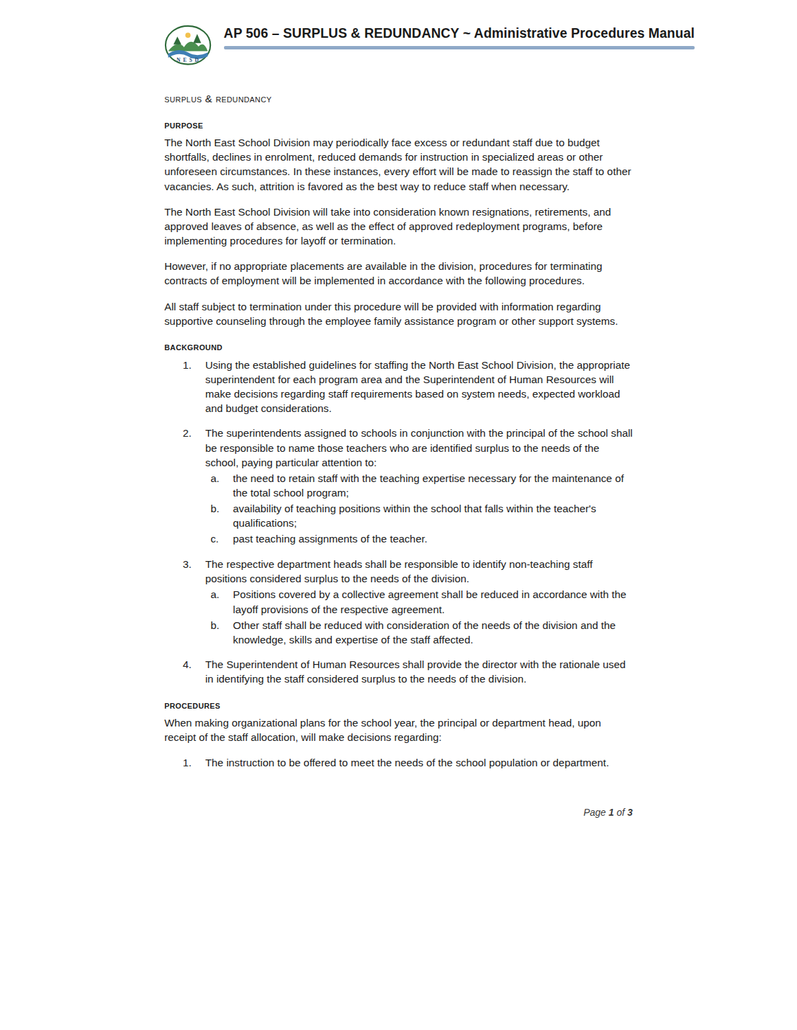N E S D
AP 506 – SURPLUS & REDUNDANCY ~ Administrative Procedures Manual
Surplus & Redundancy
Purpose
The North East School Division may periodically face excess or redundant staff due to budget shortfalls, declines in enrolment, reduced demands for instruction in specialized areas or other unforeseen circumstances. In these instances, every effort will be made to reassign the staff to other vacancies. As such, attrition is favored as the best way to reduce staff when necessary.
The North East School Division will take into consideration known resignations, retirements, and approved leaves of absence, as well as the effect of approved redeployment programs, before implementing procedures for layoff or termination.
However, if no appropriate placements are available in the division, procedures for terminating contracts of employment will be implemented in accordance with the following procedures.
All staff subject to termination under this procedure will be provided with information regarding supportive counseling through the employee family assistance program or other support systems.
Background
Using the established guidelines for staffing the North East School Division, the appropriate superintendent for each program area and the Superintendent of Human Resources will make decisions regarding staff requirements based on system needs, expected workload and budget considerations.
The superintendents assigned to schools in conjunction with the principal of the school shall be responsible to name those teachers who are identified surplus to the needs of the school, paying particular attention to:
the need to retain staff with the teaching expertise necessary for the maintenance of the total school program;
availability of teaching positions within the school that falls within the teacher's qualifications;
past teaching assignments of the teacher.
The respective department heads shall be responsible to identify non-teaching staff positions considered surplus to the needs of the division.
Positions covered by a collective agreement shall be reduced in accordance with the layoff provisions of the respective agreement.
Other staff shall be reduced with consideration of the needs of the division and the knowledge, skills and expertise of the staff affected.
The Superintendent of Human Resources shall provide the director with the rationale used in identifying the staff considered surplus to the needs of the division.
Procedures
When making organizational plans for the school year, the principal or department head, upon receipt of the staff allocation, will make decisions regarding:
The instruction to be offered to meet the needs of the school population or department.
Page 1 of 3